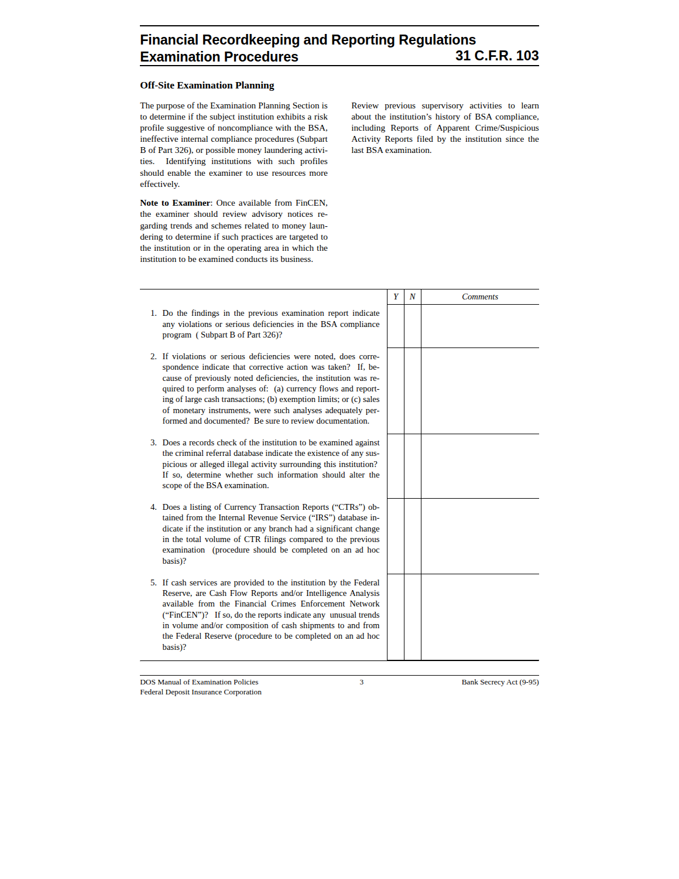Financial Recordkeeping and Reporting Regulations
Examination Procedures
31 C.F.R. 103
Off-Site Examination Planning
The purpose of the Examination Planning Section is to determine if the subject institution exhibits a risk profile suggestive of noncompliance with the BSA, ineffective internal compliance procedures (Subpart B of Part 326), or possible money laundering activities. Identifying institutions with such profiles should enable the examiner to use resources more effectively.
Note to Examiner: Once available from FinCEN, the examiner should review advisory notices regarding trends and schemes related to money laundering to determine if such practices are targeted to the institution or in the operating area in which the institution to be examined conducts its business.
Review previous supervisory activities to learn about the institution’s history of BSA compliance, including Reports of Apparent Crime/Suspicious Activity Reports filed by the institution since the last BSA examination.
| | Y | N | Comments |
| --- | --- | --- | --- |
| 1. Do the findings in the previous examination report indicate any violations or serious deficiencies in the BSA compliance program ( Subpart B of Part 326)? | | | |
| 2. If violations or serious deficiencies were noted, does correspondence indicate that corrective action was taken? If, because of previously noted deficiencies, the institution was required to perform analyses of: (a) currency flows and reporting of large cash transactions; (b) exemption limits; or (c) sales of monetary instruments, were such analyses adequately performed and documented? Be sure to review documentation. | | | |
| 3. Does a records check of the institution to be examined against the criminal referral database indicate the existence of any suspicious or alleged illegal activity surrounding this institution? If so, determine whether such information should alter the scope of the BSA examination. | | | |
| 4. Does a listing of Currency Transaction Reports (“CTRs”) obtained from the Internal Revenue Service (“IRS”) database indicate if the institution or any branch had a significant change in the total volume of CTR filings compared to the previous examination (procedure should be completed on an ad hoc basis)? | | | |
| 5. If cash services are provided to the institution by the Federal Reserve, are Cash Flow Reports and/or Intelligence Analysis available from the Financial Crimes Enforcement Network (“FinCEN”)? If so, do the reports indicate any unusual trends in volume and/or composition of cash shipments to and from the Federal Reserve (procedure to be completed on an ad hoc basis)? | | | |
DOS Manual of Examination Policies
Federal Deposit Insurance Corporation
3
Bank Secrecy Act (9-95)